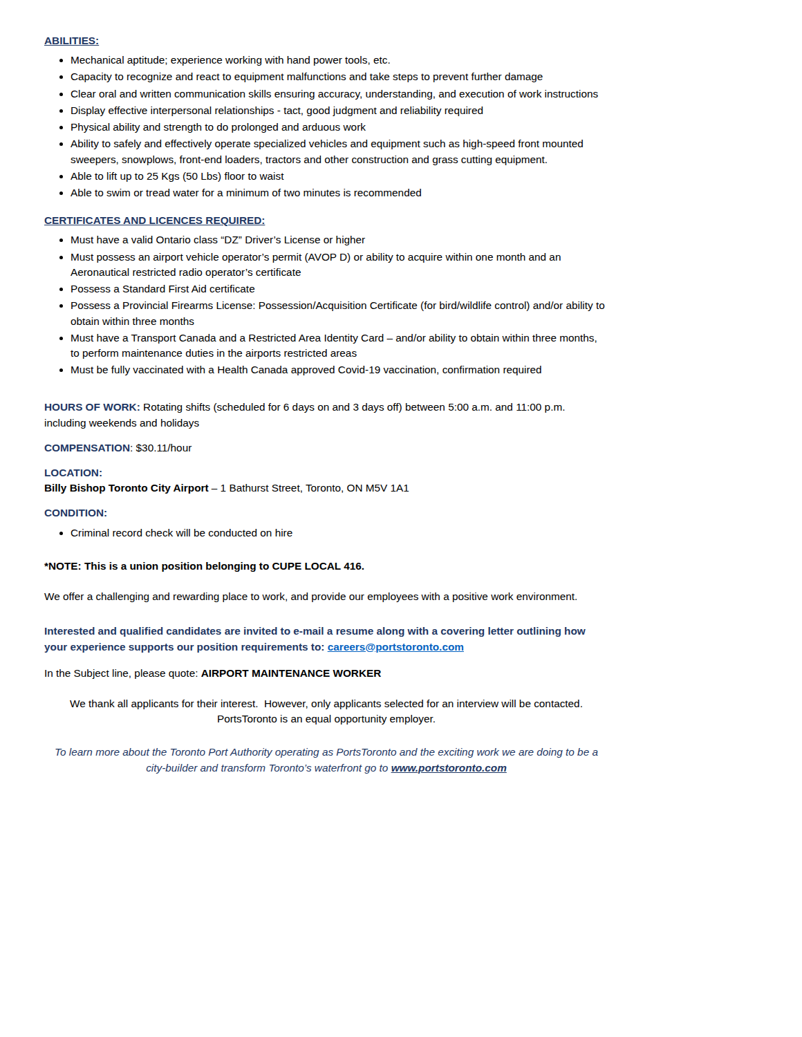ABILITIES:
Mechanical aptitude; experience working with hand power tools, etc.
Capacity to recognize and react to equipment malfunctions and take steps to prevent further damage
Clear oral and written communication skills ensuring accuracy, understanding, and execution of work instructions
Display effective interpersonal relationships - tact, good judgment and reliability required
Physical ability and strength to do prolonged and arduous work
Ability to safely and effectively operate specialized vehicles and equipment such as high-speed front mounted sweepers, snowplows, front-end loaders, tractors and other construction and grass cutting equipment.
Able to lift up to 25 Kgs (50 Lbs) floor to waist
Able to swim or tread water for a minimum of two minutes is recommended
CERTIFICATES AND LICENCES REQUIRED:
Must have a valid Ontario class “DZ” Driver’s License or higher
Must possess an airport vehicle operator’s permit (AVOP D) or ability to acquire within one month and an Aeronautical restricted radio operator’s certificate
Possess a Standard First Aid certificate
Possess a Provincial Firearms License: Possession/Acquisition Certificate (for bird/wildlife control) and/or ability to obtain within three months
Must have a Transport Canada and a Restricted Area Identity Card – and/or ability to obtain within three months, to perform maintenance duties in the airports restricted areas
Must be fully vaccinated with a Health Canada approved Covid-19 vaccination, confirmation required
HOURS OF WORK: Rotating shifts (scheduled for 6 days on and 3 days off) between 5:00 a.m. and 11:00 p.m. including weekends and holidays
COMPENSATION: $30.11/hour
LOCATION:
Billy Bishop Toronto City Airport – 1 Bathurst Street, Toronto, ON M5V 1A1
CONDITION:
Criminal record check will be conducted on hire
*NOTE: This is a union position belonging to CUPE LOCAL 416.
We offer a challenging and rewarding place to work, and provide our employees with a positive work environment.
Interested and qualified candidates are invited to e-mail a resume along with a covering letter outlining how your experience supports our position requirements to: careers@portstoronto.com
In the Subject line, please quote: AIRPORT MAINTENANCE WORKER
We thank all applicants for their interest. However, only applicants selected for an interview will be contacted.
PortsToronto is an equal opportunity employer.
To learn more about the Toronto Port Authority operating as PortsToronto and the exciting work we are doing to be a city-builder and transform Toronto’s waterfront go to www.portstoronto.com